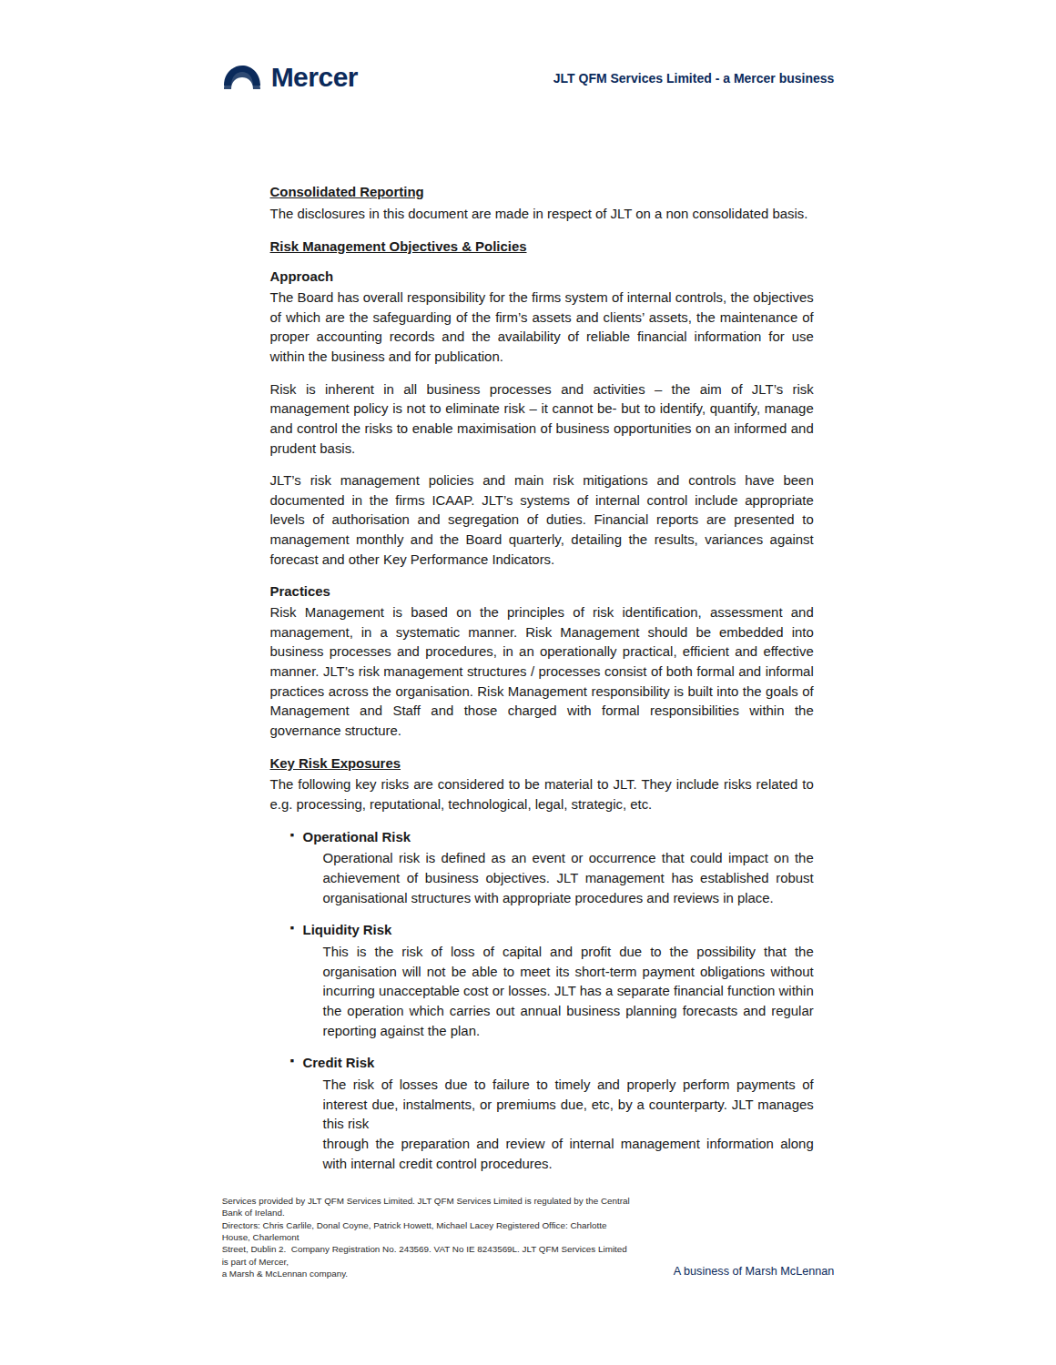Mercer
JLT QFM Services Limited - a Mercer business
Consolidated Reporting
The disclosures in this document are made in respect of JLT on a non consolidated basis.
Risk Management Objectives & Policies
Approach
The Board has overall responsibility for the firms system of internal controls, the objectives of which are the safeguarding of the firm’s assets and clients’ assets, the maintenance of proper accounting records and the availability of reliable financial information for use within the business and for publication.
Risk is inherent in all business processes and activities – the aim of JLT’s risk management policy is not to eliminate risk – it cannot be- but to identify, quantify, manage and control the risks to enable maximisation of business opportunities on an informed and prudent basis.
JLT’s risk management policies and main risk mitigations and controls have been documented in the firms ICAAP. JLT’s systems of internal control include appropriate levels of authorisation and segregation of duties. Financial reports are presented to management monthly and the Board quarterly, detailing the results, variances against forecast and other Key Performance Indicators.
Practices
Risk Management is based on the principles of risk identification, assessment and management, in a systematic manner. Risk Management should be embedded into business processes and procedures, in an operationally practical, efficient and effective manner. JLT’s risk management structures / processes consist of both formal and informal practices across the organisation. Risk Management responsibility is built into the goals of Management and Staff and those charged with formal responsibilities within the governance structure.
Key Risk Exposures
The following key risks are considered to be material to JLT. They include risks related to e.g. processing, reputational, technological, legal, strategic, etc.
Operational Risk
Operational risk is defined as an event or occurrence that could impact on the achievement of business objectives. JLT management has established robust organisational structures with appropriate procedures and reviews in place.
Liquidity Risk
This is the risk of loss of capital and profit due to the possibility that the organisation will not be able to meet its short-term payment obligations without incurring unacceptable cost or losses. JLT has a separate financial function within the operation which carries out annual business planning forecasts and regular reporting against the plan.
Credit Risk
The risk of losses due to failure to timely and properly perform payments of interest due, instalments, or premiums due, etc, by a counterparty. JLT manages this risk
through the preparation and review of internal management information along with internal credit control procedures.
Services provided by JLT QFM Services Limited. JLT QFM Services Limited is regulated by the Central Bank of Ireland.
Directors: Chris Carlile, Donal Coyne, Patrick Howett, Michael Lacey Registered Office: Charlotte House, Charlemont
Street, Dublin 2. Company Registration No. 243569. VAT No IE 8243569L. JLT QFM Services Limited is part of Mercer,
a Marsh & McLennan company.
A business of Marsh McLennan